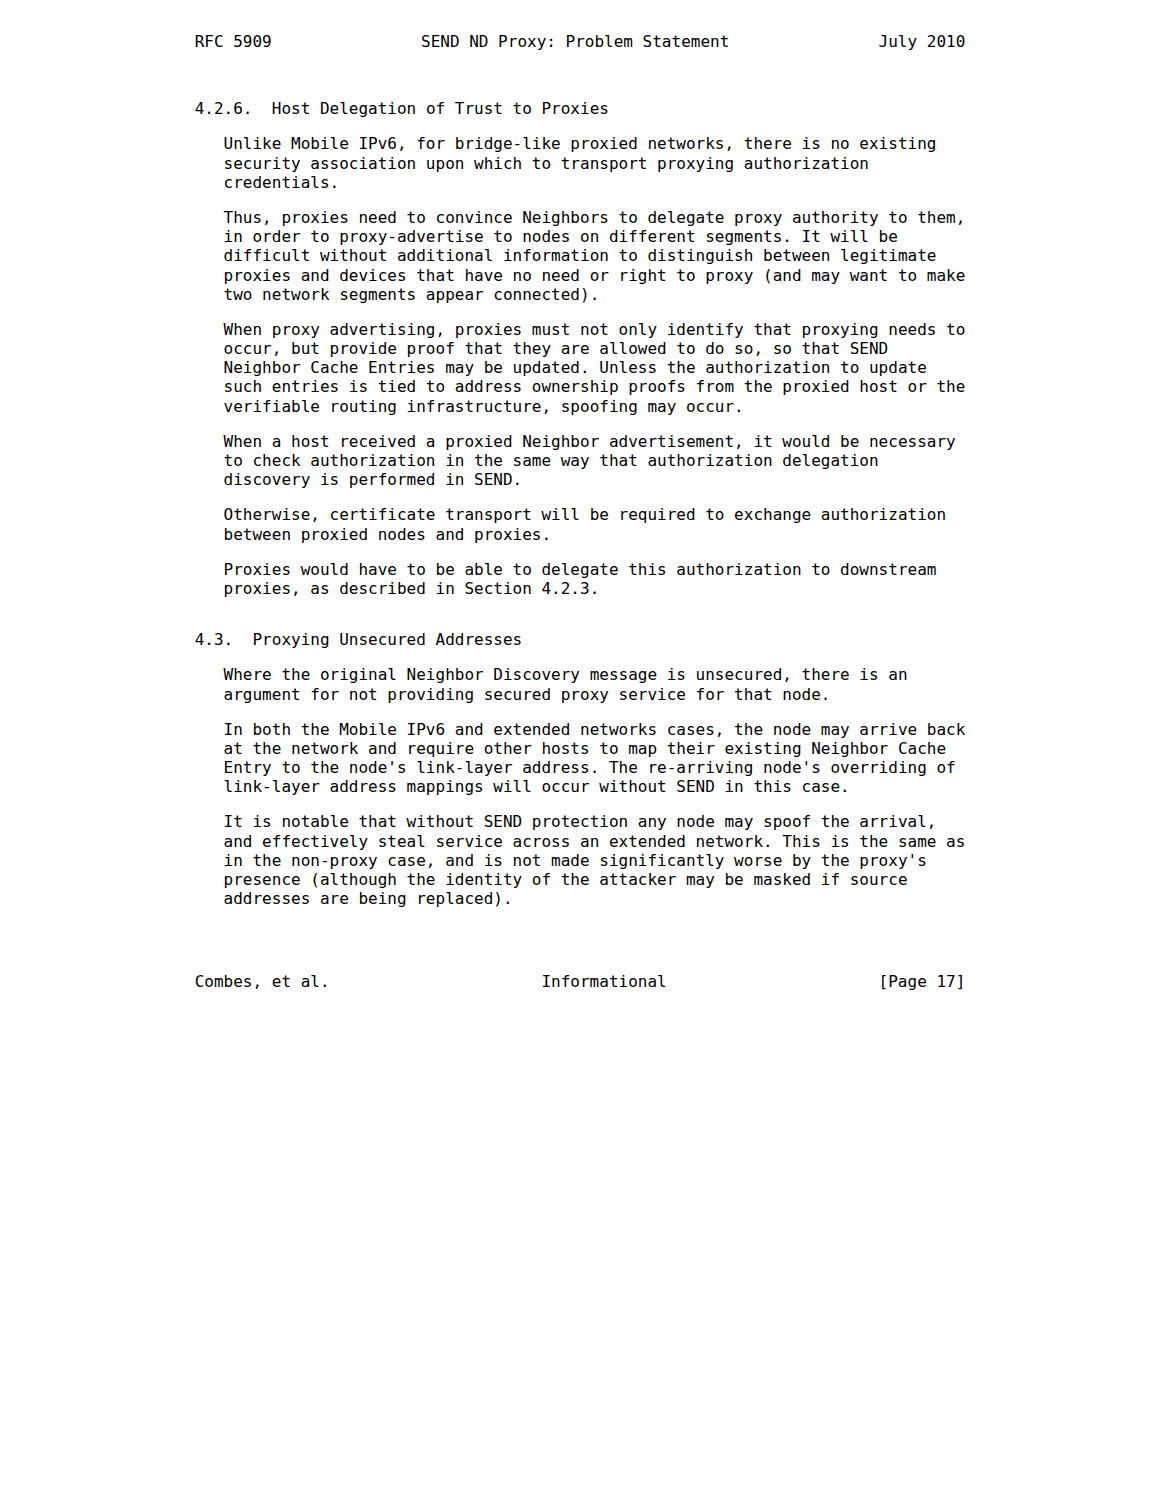RFC 5909 SEND ND Proxy: Problem Statement July 2010
4.2.6. Host Delegation of Trust to Proxies
Unlike Mobile IPv6, for bridge-like proxied networks, there is no existing security association upon which to transport proxying authorization credentials.
Thus, proxies need to convince Neighbors to delegate proxy authority to them, in order to proxy-advertise to nodes on different segments. It will be difficult without additional information to distinguish between legitimate proxies and devices that have no need or right to proxy (and may want to make two network segments appear connected).
When proxy advertising, proxies must not only identify that proxying needs to occur, but provide proof that they are allowed to do so, so that SEND Neighbor Cache Entries may be updated. Unless the authorization to update such entries is tied to address ownership proofs from the proxied host or the verifiable routing infrastructure, spoofing may occur.
When a host received a proxied Neighbor advertisement, it would be necessary to check authorization in the same way that authorization delegation discovery is performed in SEND.
Otherwise, certificate transport will be required to exchange authorization between proxied nodes and proxies.
Proxies would have to be able to delegate this authorization to downstream proxies, as described in Section 4.2.3.
4.3. Proxying Unsecured Addresses
Where the original Neighbor Discovery message is unsecured, there is an argument for not providing secured proxy service for that node.
In both the Mobile IPv6 and extended networks cases, the node may arrive back at the network and require other hosts to map their existing Neighbor Cache Entry to the node's link-layer address. The re-arriving node's overriding of link-layer address mappings will occur without SEND in this case.
It is notable that without SEND protection any node may spoof the arrival, and effectively steal service across an extended network. This is the same as in the non-proxy case, and is not made significantly worse by the proxy's presence (although the identity of the attacker may be masked if source addresses are being replaced).
Combes, et al. Informational [Page 17]